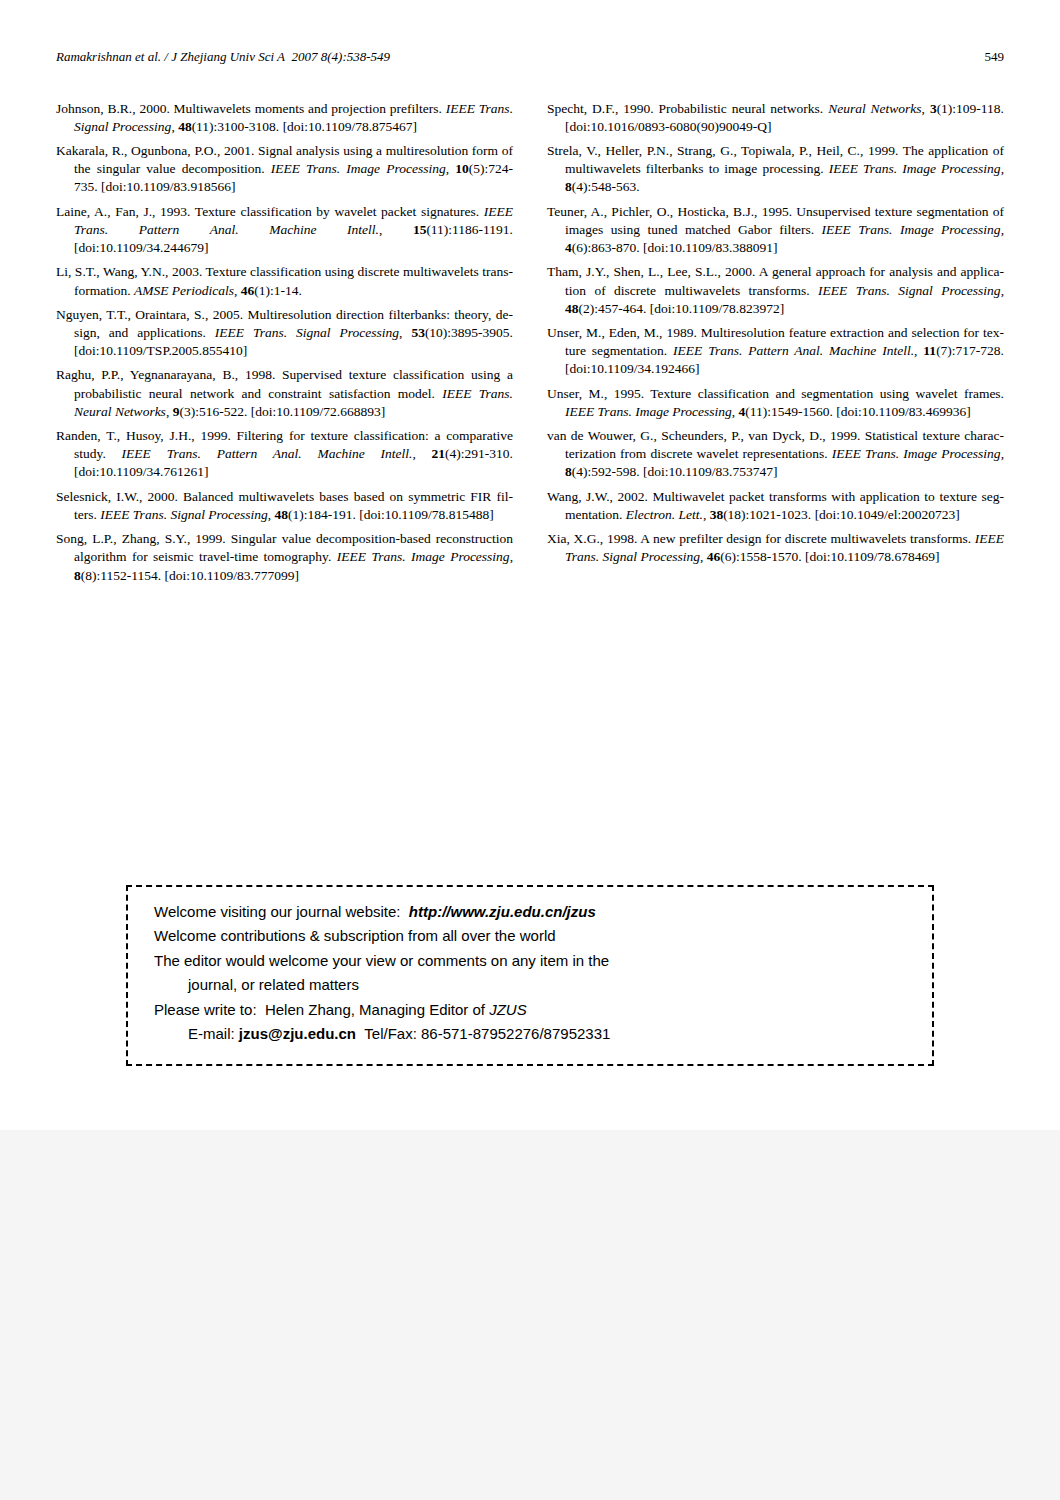Ramakrishnan et al. / J Zhejiang Univ Sci A 2007 8(4):538-549 549
Johnson, B.R., 2000. Multiwavelets moments and projection prefilters. IEEE Trans. Signal Processing, 48(11):3100-3108. [doi:10.1109/78.875467]
Kakarala, R., Ogunbona, P.O., 2001. Signal analysis using a multiresolution form of the singular value decomposition. IEEE Trans. Image Processing, 10(5):724-735. [doi:10.1109/83.918566]
Laine, A., Fan, J., 1993. Texture classification by wavelet packet signatures. IEEE Trans. Pattern Anal. Machine Intell., 15(11):1186-1191. [doi:10.1109/34.244679]
Li, S.T., Wang, Y.N., 2003. Texture classification using discrete multiwavelets transformation. AMSE Periodicals, 46(1):1-14.
Nguyen, T.T., Oraintara, S., 2005. Multiresolution direction filterbanks: theory, design, and applications. IEEE Trans. Signal Processing, 53(10):3895-3905. [doi:10.1109/TSP.2005.855410]
Raghu, P.P., Yegnanarayana, B., 1998. Supervised texture classification using a probabilistic neural network and constraint satisfaction model. IEEE Trans. Neural Networks, 9(3):516-522. [doi:10.1109/72.668893]
Randen, T., Husoy, J.H., 1999. Filtering for texture classification: a comparative study. IEEE Trans. Pattern Anal. Machine Intell., 21(4):291-310. [doi:10.1109/34.761261]
Selesnick, I.W., 2000. Balanced multiwavelets bases based on symmetric FIR filters. IEEE Trans. Signal Processing, 48(1):184-191. [doi:10.1109/78.815488]
Song, L.P., Zhang, S.Y., 1999. Singular value decomposition-based reconstruction algorithm for seismic travel-time tomography. IEEE Trans. Image Processing, 8(8):1152-1154. [doi:10.1109/83.777099]
Specht, D.F., 1990. Probabilistic neural networks. Neural Networks, 3(1):109-118. [doi:10.1016/0893-6080(90)90049-Q]
Strela, V., Heller, P.N., Strang, G., Topiwala, P., Heil, C., 1999. The application of multiwavelets filterbanks to image processing. IEEE Trans. Image Processing, 8(4):548-563.
Teuner, A., Pichler, O., Hosticka, B.J., 1995. Unsupervised texture segmentation of images using tuned matched Gabor filters. IEEE Trans. Image Processing, 4(6):863-870. [doi:10.1109/83.388091]
Tham, J.Y., Shen, L., Lee, S.L., 2000. A general approach for analysis and application of discrete multiwavelets transforms. IEEE Trans. Signal Processing, 48(2):457-464. [doi:10.1109/78.823972]
Unser, M., Eden, M., 1989. Multiresolution feature extraction and selection for texture segmentation. IEEE Trans. Pattern Anal. Machine Intell., 11(7):717-728. [doi:10.1109/34.192466]
Unser, M., 1995. Texture classification and segmentation using wavelet frames. IEEE Trans. Image Processing, 4(11):1549-1560. [doi:10.1109/83.469936]
van de Wouwer, G., Scheunders, P., van Dyck, D., 1999. Statistical texture characterization from discrete wavelet representations. IEEE Trans. Image Processing, 8(4):592-598. [doi:10.1109/83.753747]
Wang, J.W., 2002. Multiwavelet packet transforms with application to texture segmentation. Electron. Lett., 38(18):1021-1023. [doi:10.1049/el:20020723]
Xia, X.G., 1998. A new prefilter design for discrete multiwavelets transforms. IEEE Trans. Signal Processing, 46(6):1558-1570. [doi:10.1109/78.678469]
Welcome visiting our journal website: http://www.zju.edu.cn/jzus
Welcome contributions & subscription from all over the world
The editor would welcome your view or comments on any item in the
journal, or related matters
Please write to: Helen Zhang, Managing Editor of JZUS
E-mail: jzus@zju.edu.cn Tel/Fax: 86-571-87952276/87952331